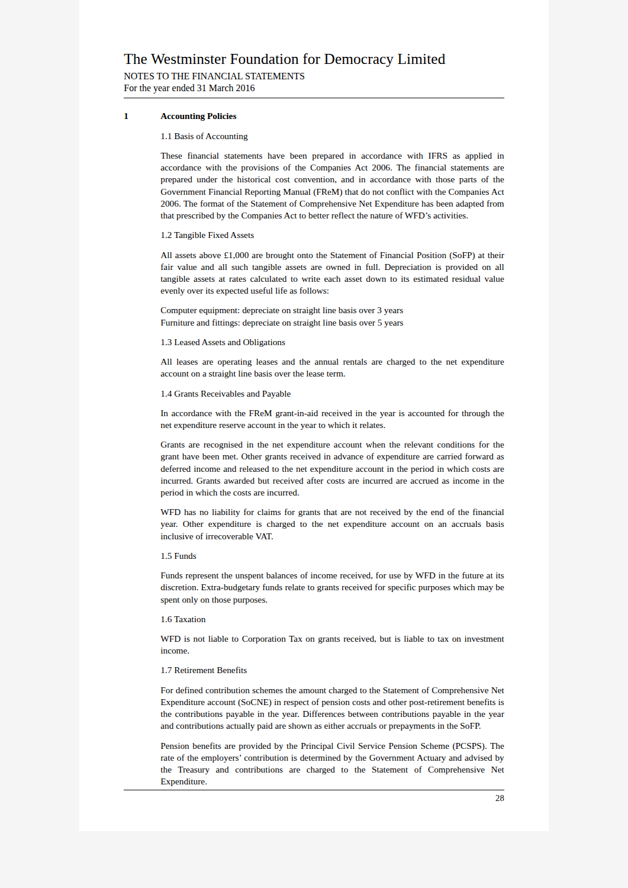The Westminster Foundation for Democracy Limited
NOTES TO THE FINANCIAL STATEMENTS
For the year ended 31 March 2016
1
Accounting Policies
1.1 Basis of Accounting
These financial statements have been prepared in accordance with IFRS as applied in accordance with the provisions of the Companies Act 2006. The financial statements are prepared under the historical cost convention, and in accordance with those parts of the Government Financial Reporting Manual (FReM) that do not conflict with the Companies Act 2006. The format of the Statement of Comprehensive Net Expenditure has been adapted from that prescribed by the Companies Act to better reflect the nature of WFD’s activities.
1.2 Tangible Fixed Assets
All assets above £1,000 are brought onto the Statement of Financial Position (SoFP) at their fair value and all such tangible assets are owned in full. Depreciation is provided on all tangible assets at rates calculated to write each asset down to its estimated residual value evenly over its expected useful life as follows:
Computer equipment: depreciate on straight line basis over 3 years
Furniture and fittings: depreciate on straight line basis over 5 years
1.3 Leased Assets and Obligations
All leases are operating leases and the annual rentals are charged to the net expenditure account on a straight line basis over the lease term.
1.4 Grants Receivables and Payable
In accordance with the FReM grant-in-aid received in the year is accounted for through the net expenditure reserve account in the year to which it relates.
Grants are recognised in the net expenditure account when the relevant conditions for the grant have been met. Other grants received in advance of expenditure are carried forward as deferred income and released to the net expenditure account in the period in which costs are incurred. Grants awarded but received after costs are incurred are accrued as income in the period in which the costs are incurred.
WFD has no liability for claims for grants that are not received by the end of the financial year. Other expenditure is charged to the net expenditure account on an accruals basis inclusive of irrecoverable VAT.
1.5 Funds
Funds represent the unspent balances of income received, for use by WFD in the future at its discretion. Extra-budgetary funds relate to grants received for specific purposes which may be spent only on those purposes.
1.6 Taxation
WFD is not liable to Corporation Tax on grants received, but is liable to tax on investment income.
1.7 Retirement Benefits
For defined contribution schemes the amount charged to the Statement of Comprehensive Net Expenditure account (SoCNE) in respect of pension costs and other post-retirement benefits is the contributions payable in the year. Differences between contributions payable in the year and contributions actually paid are shown as either accruals or prepayments in the SoFP.
Pension benefits are provided by the Principal Civil Service Pension Scheme (PCSPS). The rate of the employers’ contribution is determined by the Government Actuary and advised by the Treasury and contributions are charged to the Statement of Comprehensive Net Expenditure.
28